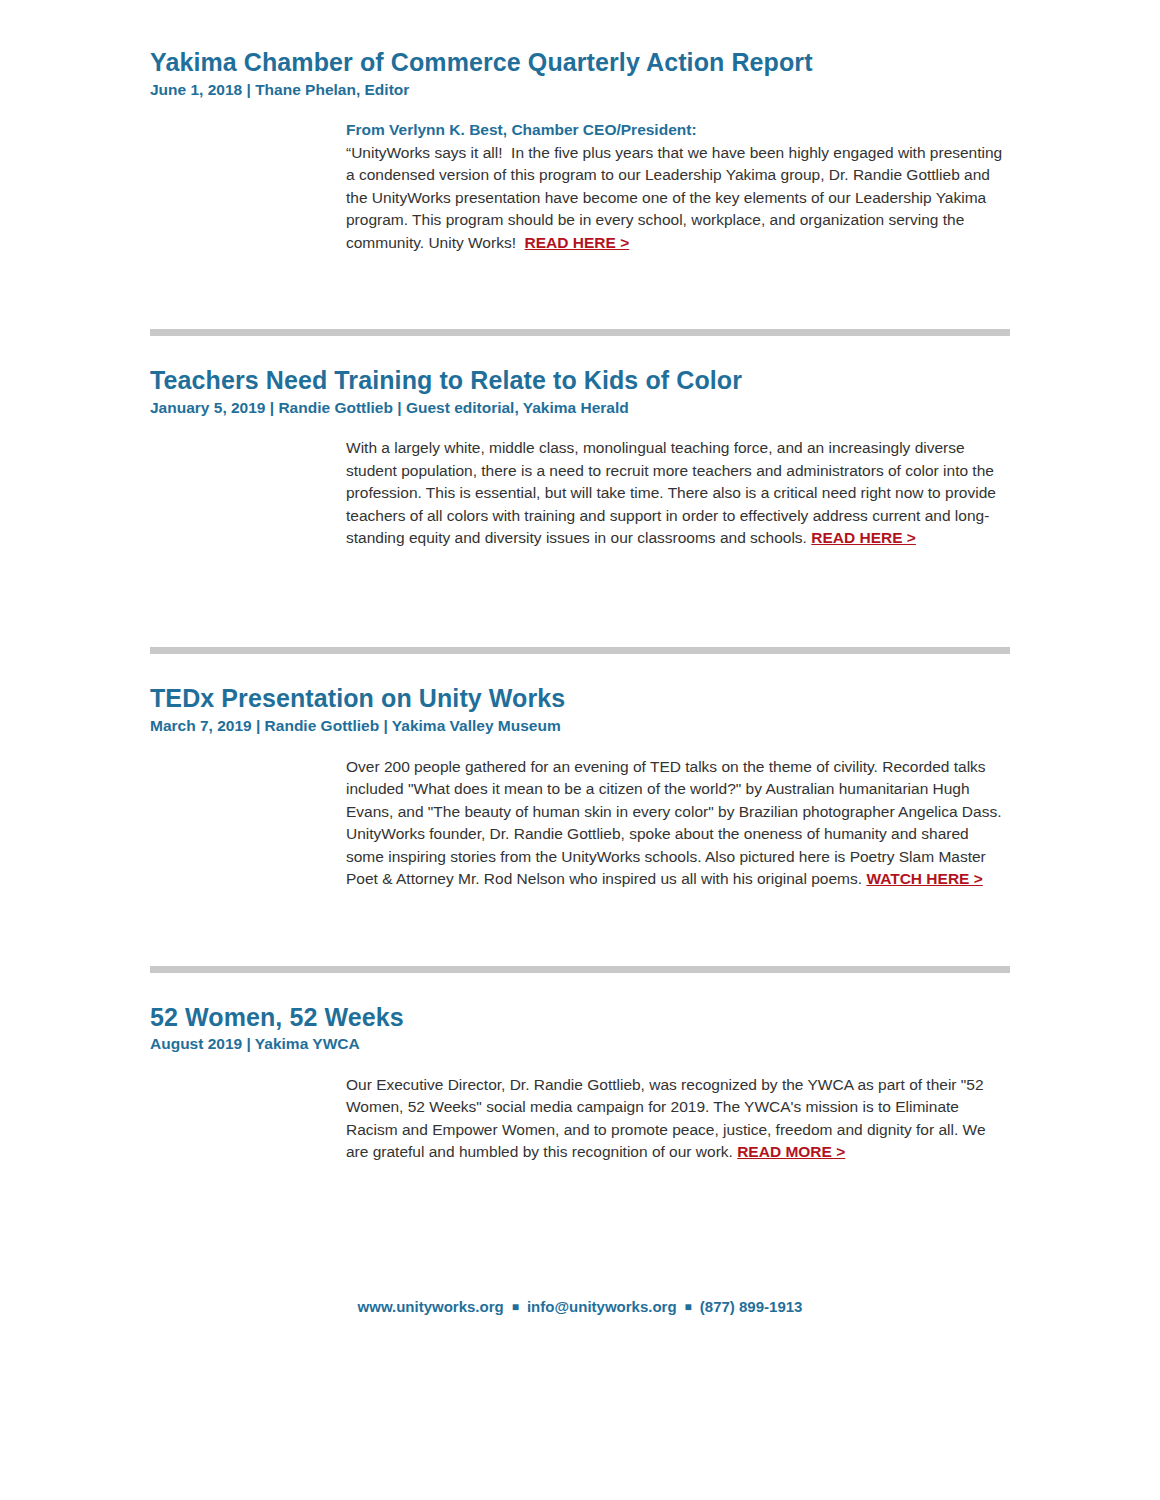Yakima Chamber of Commerce Quarterly Action Report
June 1, 2018 | Thane Phelan, Editor
From Verlynn K. Best, Chamber CEO/President:
“UnityWorks says it all! In the five plus years that we have been highly engaged with presenting a condensed version of this program to our Leadership Yakima group, Dr. Randie Gottlieb and the UnityWorks presentation have become one of the key elements of our Leadership Yakima program. This program should be in every school, workplace, and organization serving the community. Unity Works! READ HERE >
Teachers Need Training to Relate to Kids of Color
January 5, 2019 | Randie Gottlieb | Guest editorial, Yakima Herald
With a largely white, middle class, monolingual teaching force, and an increasingly diverse student population, there is a need to recruit more teachers and administrators of color into the profession. This is essential, but will take time. There also is a critical need right now to provide teachers of all colors with training and support in order to effectively address current and long-standing equity and diversity issues in our classrooms and schools. READ HERE >
TEDx Presentation on Unity Works
March 7, 2019 | Randie Gottlieb | Yakima Valley Museum
Over 200 people gathered for an evening of TED talks on the theme of civility. Recorded talks included "What does it mean to be a citizen of the world?" by Australian humanitarian Hugh Evans, and "The beauty of human skin in every color" by Brazilian photographer Angelica Dass. UnityWorks founder, Dr. Randie Gottlieb, spoke about the oneness of humanity and shared some inspiring stories from the UnityWorks schools. Also pictured here is Poetry Slam Master Poet & Attorney Mr. Rod Nelson who inspired us all with his original poems. WATCH HERE >
52 Women, 52 Weeks
August 2019 | Yakima YWCA
Our Executive Director, Dr. Randie Gottlieb, was recognized by the YWCA as part of their "52 Women, 52 Weeks" social media campaign for 2019. The YWCA's mission is to Eliminate Racism and Empower Women, and to promote peace, justice, freedom and dignity for all. We are grateful and humbled by this recognition of our work. READ MORE >
www.unityworks.org■info@unityworks.org■(877) 899-1913